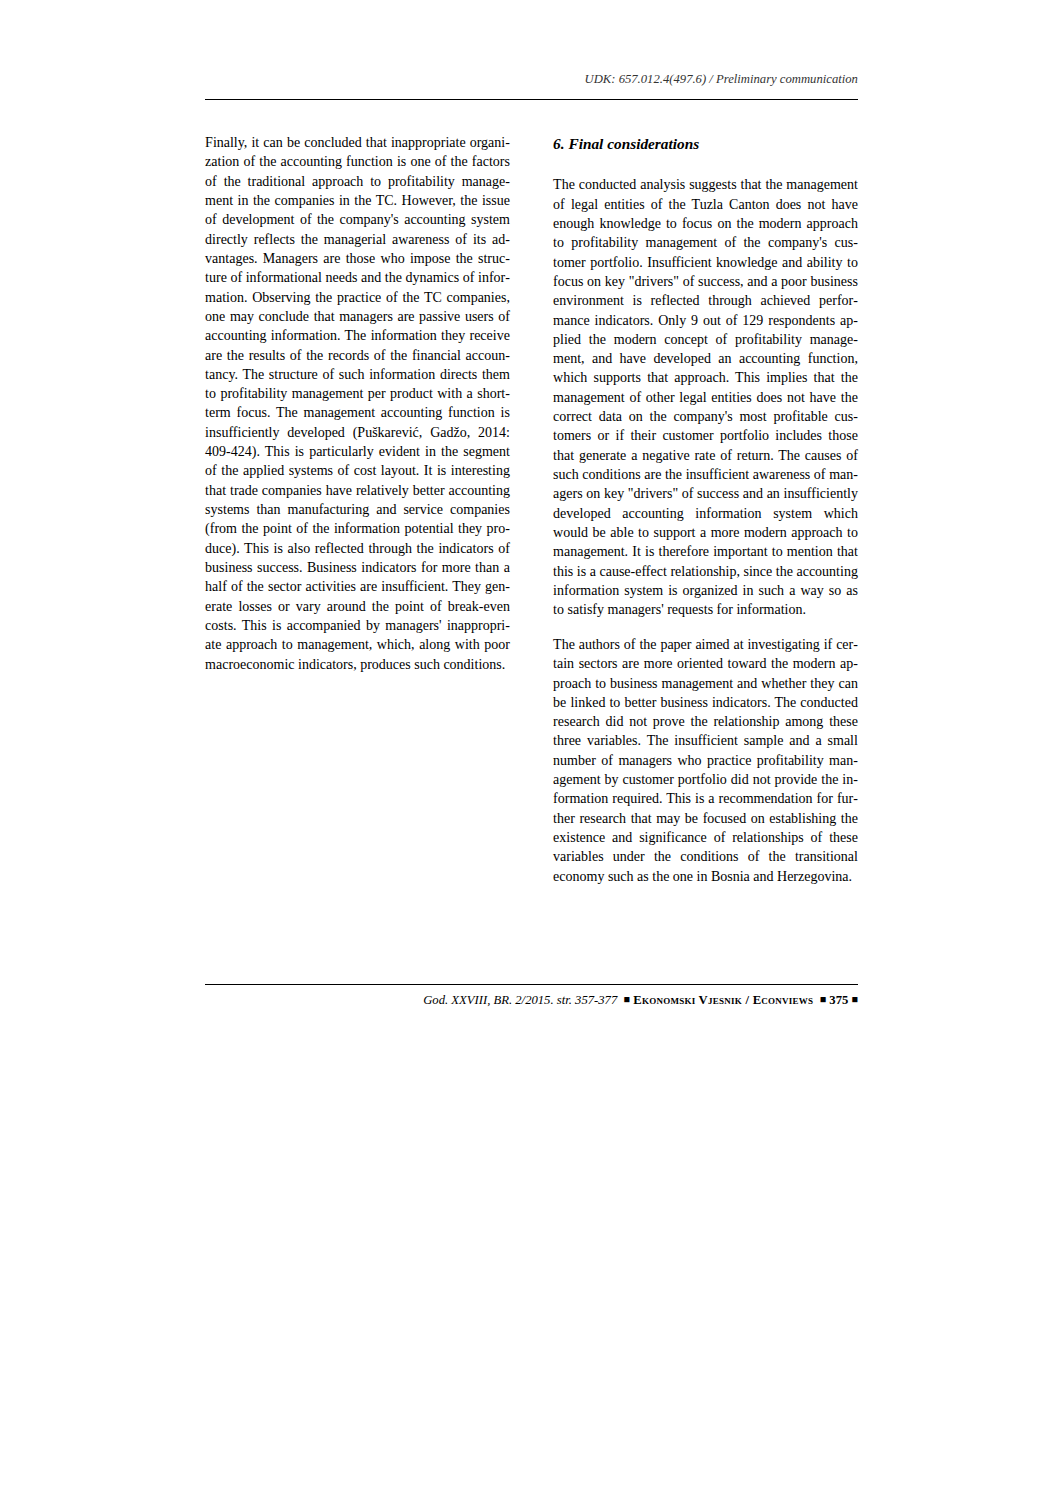UDK: 657.012.4(497.6) / Preliminary communication
Finally, it can be concluded that inappropriate organization of the accounting function is one of the factors of the traditional approach to profitability management in the companies in the TC. However, the issue of development of the company's accounting system directly reflects the managerial awareness of its advantages. Managers are those who impose the structure of informational needs and the dynamics of information. Observing the practice of the TC companies, one may conclude that managers are passive users of accounting information. The information they receive are the results of the records of the financial accountancy. The structure of such information directs them to profitability management per product with a short-term focus. The management accounting function is insufficiently developed (Puškarević, Gadžo, 2014: 409-424). This is particularly evident in the segment of the applied systems of cost layout. It is interesting that trade companies have relatively better accounting systems than manufacturing and service companies (from the point of the information potential they produce). This is also reflected through the indicators of business success. Business indicators for more than a half of the sector activities are insufficient. They generate losses or vary around the point of break-even costs. This is accompanied by managers' inappropriate approach to management, which, along with poor macroeconomic indicators, produces such conditions.
6. Final considerations
The conducted analysis suggests that the management of legal entities of the Tuzla Canton does not have enough knowledge to focus on the modern approach to profitability management of the company's customer portfolio. Insufficient knowledge and ability to focus on key "drivers" of success, and a poor business environment is reflected through achieved performance indicators. Only 9 out of 129 respondents applied the modern concept of profitability management, and have developed an accounting function, which supports that approach. This implies that the management of other legal entities does not have the correct data on the company's most profitable customers or if their customer portfolio includes those that generate a negative rate of return. The causes of such conditions are the insufficient awareness of managers on key "drivers" of success and an insufficiently developed accounting information system which would be able to support a more modern approach to management. It is therefore important to mention that this is a cause-effect relationship, since the accounting information system is organized in such a way so as to satisfy managers' requests for information.
The authors of the paper aimed at investigating if certain sectors are more oriented toward the modern approach to business management and whether they can be linked to better business indicators. The conducted research did not prove the relationship among these three variables. The insufficient sample and a small number of managers who practice profitability management by customer portfolio did not provide the information required. This is a recommendation for further research that may be focused on establishing the existence and significance of relationships of these variables under the conditions of the transitional economy such as the one in Bosnia and Herzegovina.
God. XXVIII, BR. 2/2015. str. 357-377 ■ Ekonomski Vjesnik / Econviews ■ 375 ■